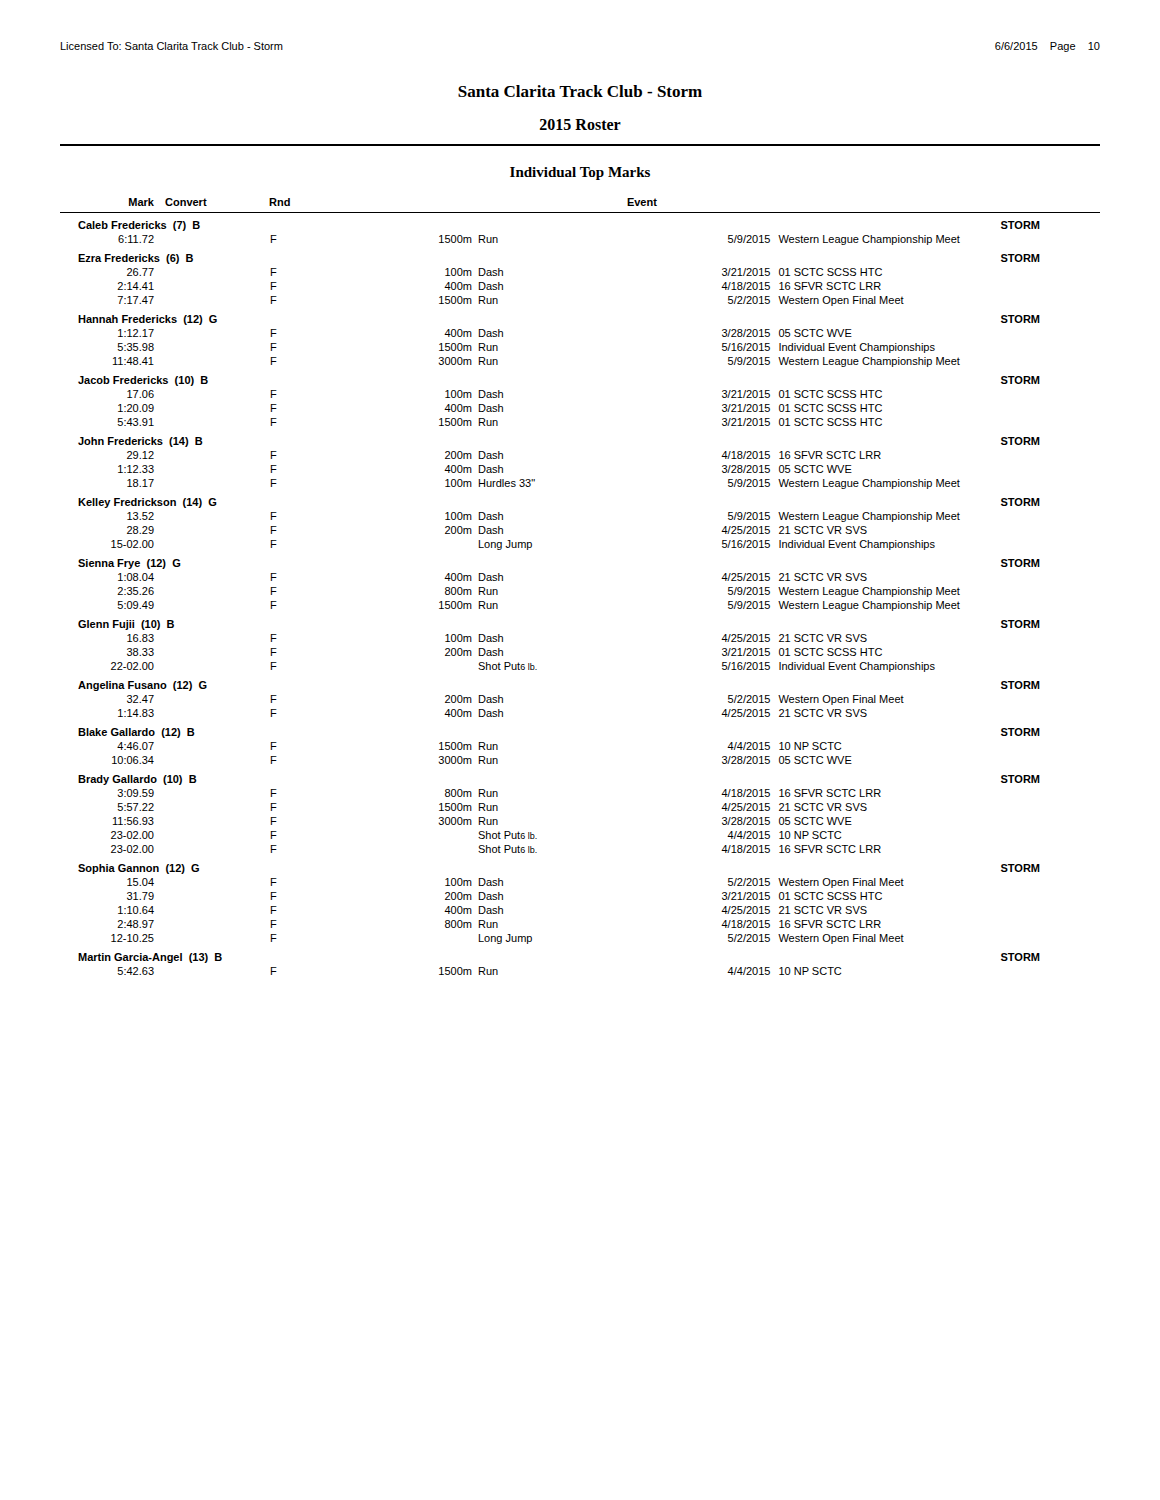Licensed To: Santa Clarita Track Club - Storm
6/6/2015 Page 10
Santa Clarita Track Club - Storm
2015 Roster
Individual Top Marks
| Mark | Convert | Rnd | | Event | | |
| --- | --- | --- | --- | --- | --- | --- |
| Caleb Fredericks (7) B | | STORM |
| 6:11.72 | | F | | 1500m | Run | 5/9/2015 | Western League Championship Meet |
| Ezra Fredericks (6) B | | STORM |
| 26.77 | | F | | 100m | Dash | 3/21/2015 | 01 SCTC SCSS HTC |
| 2:14.41 | | F | | 400m | Dash | 4/18/2015 | 16 SFVR SCTC LRR |
| 7:17.47 | | F | | 1500m | Run | 5/2/2015 | Western Open Final Meet |
| Hannah Fredericks (12) G | | STORM |
| 1:12.17 | | F | | 400m | Dash | 3/28/2015 | 05 SCTC WVE |
| 5:35.98 | | F | | 1500m | Run | 5/16/2015 | Individual Event Championships |
| 11:48.41 | | F | | 3000m | Run | 5/9/2015 | Western League Championship Meet |
| Jacob Fredericks (10) B | | STORM |
| 17.06 | | F | | 100m | Dash | 3/21/2015 | 01 SCTC SCSS HTC |
| 1:20.09 | | F | | 400m | Dash | 3/21/2015 | 01 SCTC SCSS HTC |
| 5:43.91 | | F | | 1500m | Run | 3/21/2015 | 01 SCTC SCSS HTC |
| John Fredericks (14) B | | STORM |
| 29.12 | | F | | 200m | Dash | 4/18/2015 | 16 SFVR SCTC LRR |
| 1:12.33 | | F | | 400m | Dash | 3/28/2015 | 05 SCTC WVE |
| 18.17 | | F | | 100m | Hurdles 33" | 5/9/2015 | Western League Championship Meet |
| Kelley Fredrickson (14) G | | STORM |
| 13.52 | | F | | 100m | Dash | 5/9/2015 | Western League Championship Meet |
| 28.29 | | F | | 200m | Dash | 4/25/2015 | 21 SCTC VR SVS |
| 15-02.00 | | F | | | Long Jump | 5/16/2015 | Individual Event Championships |
| Sienna Frye (12) G | | STORM |
| 1:08.04 | | F | | 400m | Dash | 4/25/2015 | 21 SCTC VR SVS |
| 2:35.26 | | F | | 800m | Run | 5/9/2015 | Western League Championship Meet |
| 5:09.49 | | F | | 1500m | Run | 5/9/2015 | Western League Championship Meet |
| Glenn Fujii (10) B | | STORM |
| 16.83 | | F | | 100m | Dash | 4/25/2015 | 21 SCTC VR SVS |
| 38.33 | | F | | 200m | Dash | 3/21/2015 | 01 SCTC SCSS HTC |
| 22-02.00 | | F | | | Shot Put 6 lb. | 5/16/2015 | Individual Event Championships |
| Angelina Fusano (12) G | | STORM |
| 32.47 | | F | | 200m | Dash | 5/2/2015 | Western Open Final Meet |
| 1:14.83 | | F | | 400m | Dash | 4/25/2015 | 21 SCTC VR SVS |
| Blake Gallardo (12) B | | STORM |
| 4:46.07 | | F | | 1500m | Run | 4/4/2015 | 10 NP SCTC |
| 10:06.34 | | F | | 3000m | Run | 3/28/2015 | 05 SCTC WVE |
| Brady Gallardo (10) B | | STORM |
| 3:09.59 | | F | | 800m | Run | 4/18/2015 | 16 SFVR SCTC LRR |
| 5:57.22 | | F | | 1500m | Run | 4/25/2015 | 21 SCTC VR SVS |
| 11:56.93 | | F | | 3000m | Run | 3/28/2015 | 05 SCTC WVE |
| 23-02.00 | | F | | | Shot Put 6 lb. | 4/4/2015 | 10 NP SCTC |
| 23-02.00 | | F | | | Shot Put 6 lb. | 4/18/2015 | 16 SFVR SCTC LRR |
| Sophia Gannon (12) G | | STORM |
| 15.04 | | F | | 100m | Dash | 5/2/2015 | Western Open Final Meet |
| 31.79 | | F | | 200m | Dash | 3/21/2015 | 01 SCTC SCSS HTC |
| 1:10.64 | | F | | 400m | Dash | 4/25/2015 | 21 SCTC VR SVS |
| 2:48.97 | | F | | 800m | Run | 4/18/2015 | 16 SFVR SCTC LRR |
| 12-10.25 | | F | | | Long Jump | 5/2/2015 | Western Open Final Meet |
| Martin Garcia-Angel (13) B | | STORM |
| 5:42.63 | | F | | 1500m | Run | 4/4/2015 | 10 NP SCTC |